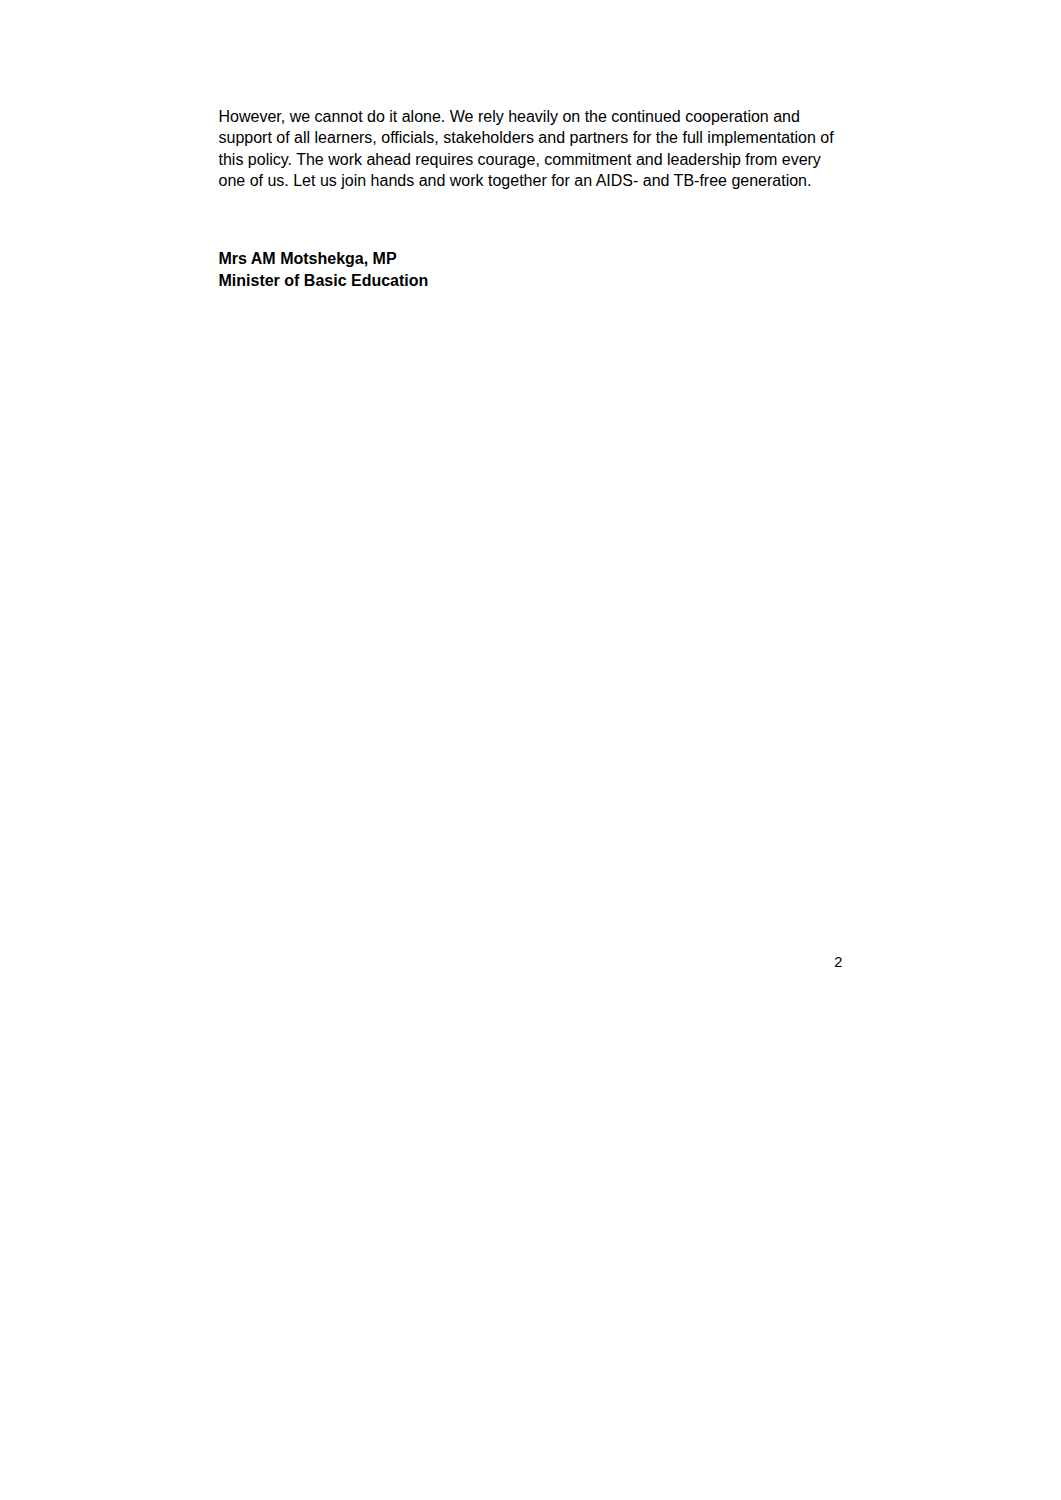However, we cannot do it alone. We rely heavily on the continued cooperation and support of all learners, officials, stakeholders and partners for the full implementation of this policy. The work ahead requires courage, commitment and leadership from every one of us. Let us join hands and work together for an AIDS- and TB-free generation.
Mrs AM Motshekga, MP
Minister of Basic Education
2